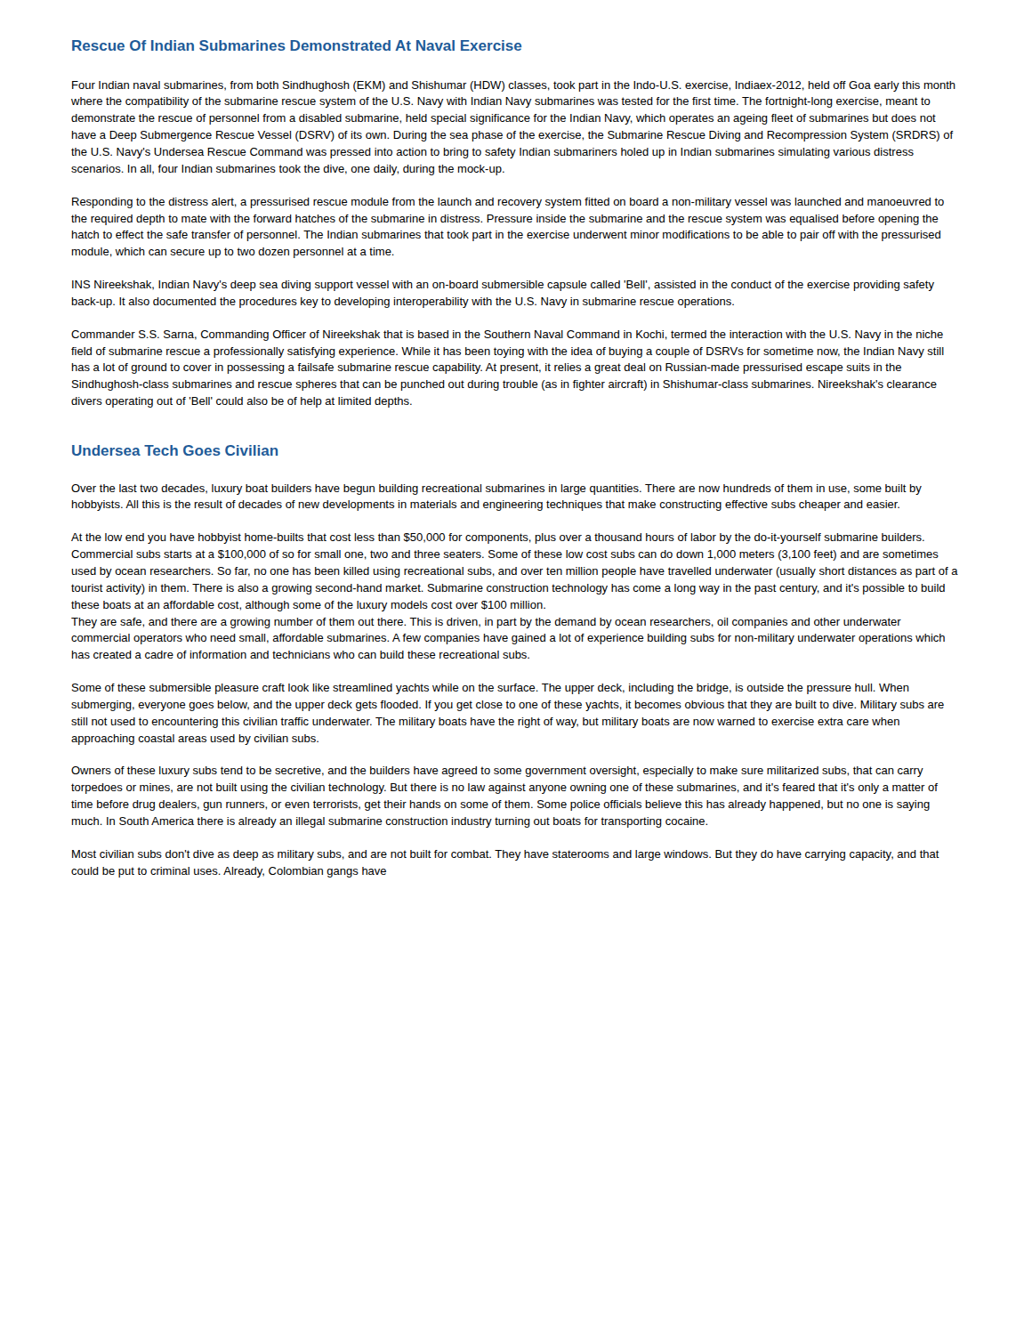Rescue Of Indian Submarines Demonstrated At Naval Exercise
Four Indian naval submarines, from both Sindhughosh (EKM) and Shishumar (HDW) classes, took part in the Indo-U.S. exercise, Indiaex-2012, held off Goa early this month where the compatibility of the submarine rescue system of the U.S. Navy with Indian Navy submarines was tested for the first time. The fortnight-long exercise, meant to demonstrate the rescue of personnel from a disabled submarine, held special significance for the Indian Navy, which operates an ageing fleet of submarines but does not have a Deep Submergence Rescue Vessel (DSRV) of its own. During the sea phase of the exercise, the Submarine Rescue Diving and Recompression System (SRDRS) of the U.S. Navy's Undersea Rescue Command was pressed into action to bring to safety Indian submariners holed up in Indian submarines simulating various distress scenarios. In all, four Indian submarines took the dive, one daily, during the mock-up.
Responding to the distress alert, a pressurised rescue module from the launch and recovery system fitted on board a non-military vessel was launched and manoeuvred to the required depth to mate with the forward hatches of the submarine in distress. Pressure inside the submarine and the rescue system was equalised before opening the hatch to effect the safe transfer of personnel. The Indian submarines that took part in the exercise underwent minor modifications to be able to pair off with the pressurised module, which can secure up to two dozen personnel at a time.
INS Nireekshak, Indian Navy's deep sea diving support vessel with an on-board submersible capsule called 'Bell', assisted in the conduct of the exercise providing safety back-up. It also documented the procedures key to developing interoperability with the U.S. Navy in submarine rescue operations.
Commander S.S. Sarna, Commanding Officer of Nireekshak that is based in the Southern Naval Command in Kochi, termed the interaction with the U.S. Navy in the niche field of submarine rescue a professionally satisfying experience. While it has been toying with the idea of buying a couple of DSRVs for sometime now, the Indian Navy still has a lot of ground to cover in possessing a failsafe submarine rescue capability. At present, it relies a great deal on Russian-made pressurised escape suits in the Sindhughosh-class submarines and rescue spheres that can be punched out during trouble (as in fighter aircraft) in Shishumar-class submarines. Nireekshak's clearance divers operating out of 'Bell' could also be of help at limited depths.
Undersea Tech Goes Civilian
Over the last two decades, luxury boat builders have begun building recreational submarines in large quantities. There are now hundreds of them in use, some built by hobbyists. All this is the result of decades of new developments in materials and engineering techniques that make constructing effective subs cheaper and easier.
At the low end you have hobbyist home-builts that cost less than $50,000 for components, plus over a thousand hours of labor by the do-it-yourself submarine builders. Commercial subs starts at a $100,000 of so for small one, two and three seaters. Some of these low cost subs can do down 1,000 meters (3,100 feet) and are sometimes used by ocean researchers. So far, no one has been killed using recreational subs, and over ten million people have travelled underwater (usually short distances as part of a tourist activity) in them. There is also a growing second-hand market. Submarine construction technology has come a long way in the past century, and it's possible to build these boats at an affordable cost, although some of the luxury models cost over $100 million.
They are safe, and there are a growing number of them out there. This is driven, in part by the demand by ocean researchers, oil companies and other underwater commercial operators who need small, affordable submarines. A few companies have gained a lot of experience building subs for non-military underwater operations which has created a cadre of information and technicians who can build these recreational subs.
Some of these submersible pleasure craft look like streamlined yachts while on the surface. The upper deck, including the bridge, is outside the pressure hull. When submerging, everyone goes below, and the upper deck gets flooded. If you get close to one of these yachts, it becomes obvious that they are built to dive. Military subs are still not used to encountering this civilian traffic underwater. The military boats have the right of way, but military boats are now warned to exercise extra care when approaching coastal areas used by civilian subs.
Owners of these luxury subs tend to be secretive, and the builders have agreed to some government oversight, especially to make sure militarized subs, that can carry torpedoes or mines, are not built using the civilian technology. But there is no law against anyone owning one of these submarines, and it's feared that it's only a matter of time before drug dealers, gun runners, or even terrorists, get their hands on some of them. Some police officials believe this has already happened, but no one is saying much. In South America there is already an illegal submarine construction industry turning out boats for transporting cocaine.
Most civilian subs don't dive as deep as military subs, and are not built for combat. They have staterooms and large windows. But they do have carrying capacity, and that could be put to criminal uses. Already, Colombian gangs have